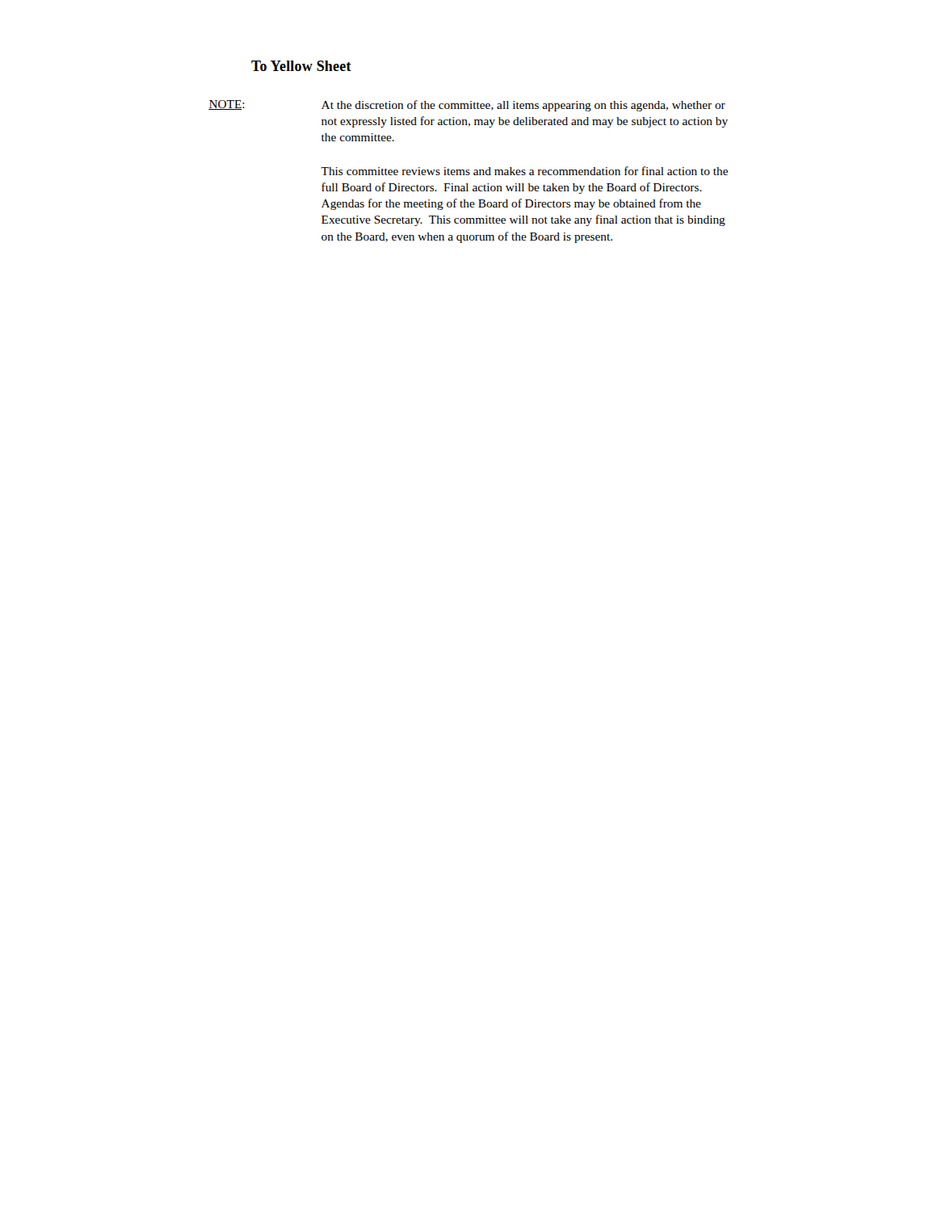To Yellow Sheet
| NOTE : | At the discretion of the committee, all items appearing on this agenda, whether or not expressly listed for action, may be deliberated and may be subject to action by the committee. This committee reviews items and makes a recommendation for final action to the full Board of Directors. Final action will be taken by the Board of Directors. Agendas for the meeting of the Board of Directors may be obtained from the Executive Secretary. This committee will not take any final action that is binding on the Board, even when a quorum of the Board is present. |